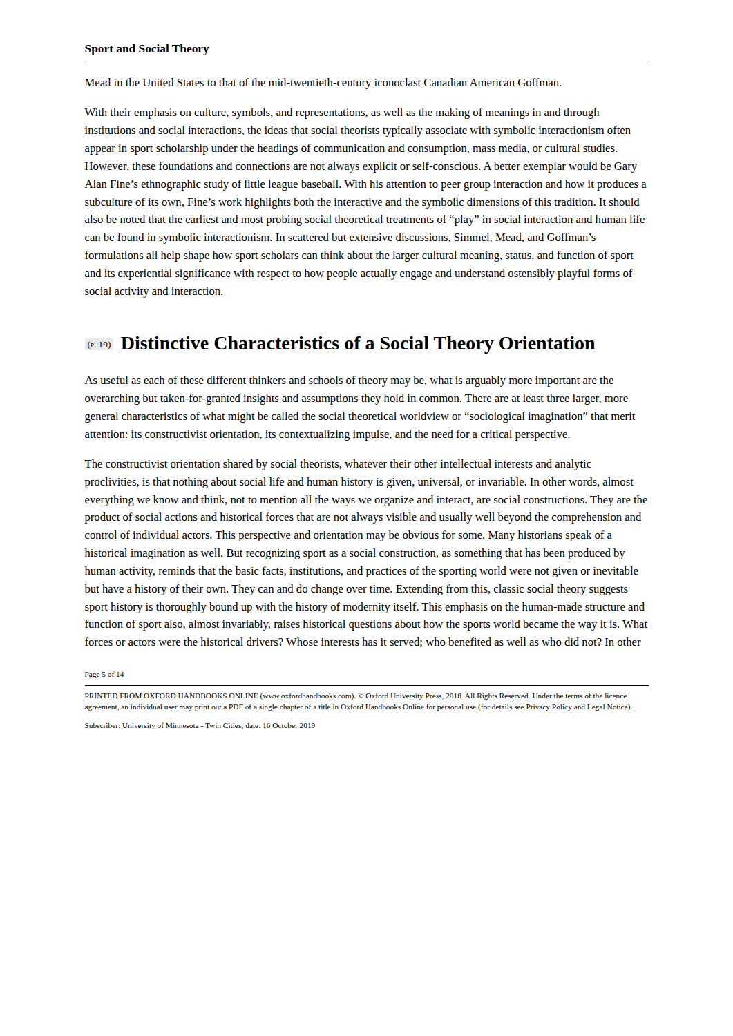Sport and Social Theory
Mead in the United States to that of the mid-twentieth-century iconoclast Canadian American Goffman.
With their emphasis on culture, symbols, and representations, as well as the making of meanings in and through institutions and social interactions, the ideas that social theorists typically associate with symbolic interactionism often appear in sport scholarship under the headings of communication and consumption, mass media, or cultural studies. However, these foundations and connections are not always explicit or self-conscious. A better exemplar would be Gary Alan Fine’s ethnographic study of little league baseball. With his attention to peer group interaction and how it produces a subculture of its own, Fine’s work highlights both the interactive and the symbolic dimensions of this tradition. It should also be noted that the earliest and most probing social theoretical treatments of “play” in social interaction and human life can be found in symbolic interactionism. In scattered but extensive discussions, Simmel, Mead, and Goffman’s formulations all help shape how sport scholars can think about the larger cultural meaning, status, and function of sport and its experiential significance with respect to how people actually engage and understand ostensibly playful forms of social activity and interaction.
(p. 19) Distinctive Characteristics of a Social Theory Orientation
As useful as each of these different thinkers and schools of theory may be, what is arguably more important are the overarching but taken-for-granted insights and assumptions they hold in common. There are at least three larger, more general characteristics of what might be called the social theoretical worldview or “sociological imagination” that merit attention: its constructivist orientation, its contextualizing impulse, and the need for a critical perspective.
The constructivist orientation shared by social theorists, whatever their other intellectual interests and analytic proclivities, is that nothing about social life and human history is given, universal, or invariable. In other words, almost everything we know and think, not to mention all the ways we organize and interact, are social constructions. They are the product of social actions and historical forces that are not always visible and usually well beyond the comprehension and control of individual actors. This perspective and orientation may be obvious for some. Many historians speak of a historical imagination as well. But recognizing sport as a social construction, as something that has been produced by human activity, reminds that the basic facts, institutions, and practices of the sporting world were not given or inevitable but have a history of their own. They can and do change over time. Extending from this, classic social theory suggests sport history is thoroughly bound up with the history of modernity itself. This emphasis on the human-made structure and function of sport also, almost invariably, raises historical questions about how the sports world became the way it is. What forces or actors were the historical drivers? Whose interests has it served; who benefited as well as who did not? In other
Page 5 of 14
PRINTED FROM OXFORD HANDBOOKS ONLINE (www.oxfordhandbooks.com). © Oxford University Press, 2018. All Rights Reserved. Under the terms of the licence agreement, an individual user may print out a PDF of a single chapter of a title in Oxford Handbooks Online for personal use (for details see Privacy Policy and Legal Notice).
Subscriber: University of Minnesota - Twin Cities; date: 16 October 2019